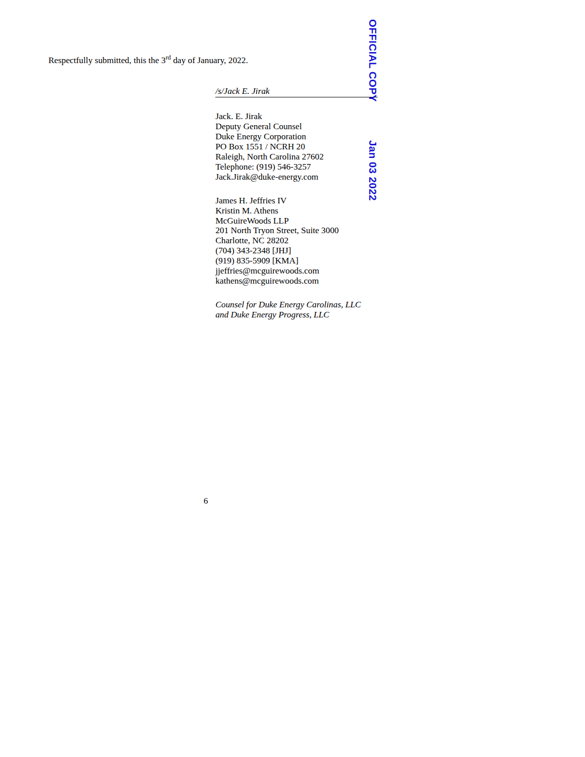OFFICIAL COPY Jan 03 2022
Respectfully submitted, this the 3rd day of January, 2022.
/s/Jack E. Jirak
Jack. E. Jirak
Deputy General Counsel
Duke Energy Corporation
PO Box 1551 / NCRH 20
Raleigh, North Carolina 27602
Telephone: (919) 546-3257
Jack.Jirak@duke-energy.com
James H. Jeffries IV
Kristin M. Athens
McGuireWoods LLP
201 North Tryon Street, Suite 3000
Charlotte, NC 28202
(704) 343-2348 [JHJ]
(919) 835-5909 [KMA]
jjeffries@mcguirewoods.com
kathens@mcguirewoods.com
Counsel for Duke Energy Carolinas, LLC
and Duke Energy Progress, LLC
6